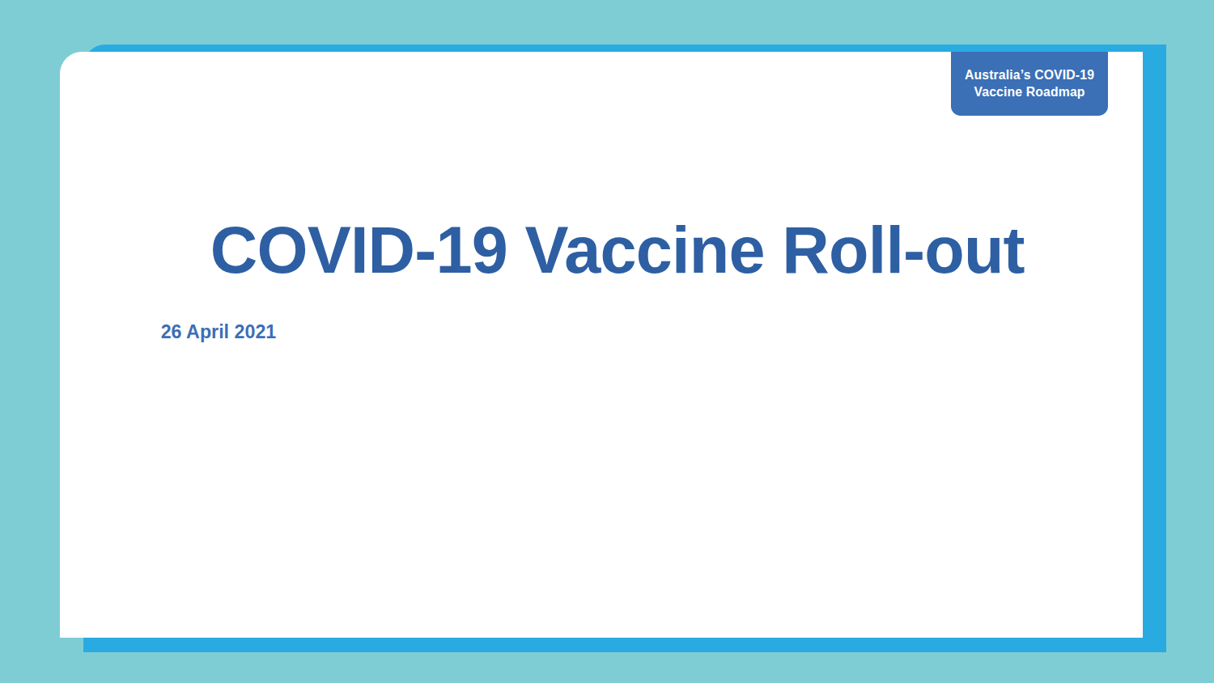Australia’s COVID-19 Vaccine Roadmap
COVID-19 Vaccine Roll-out
26 April 2021